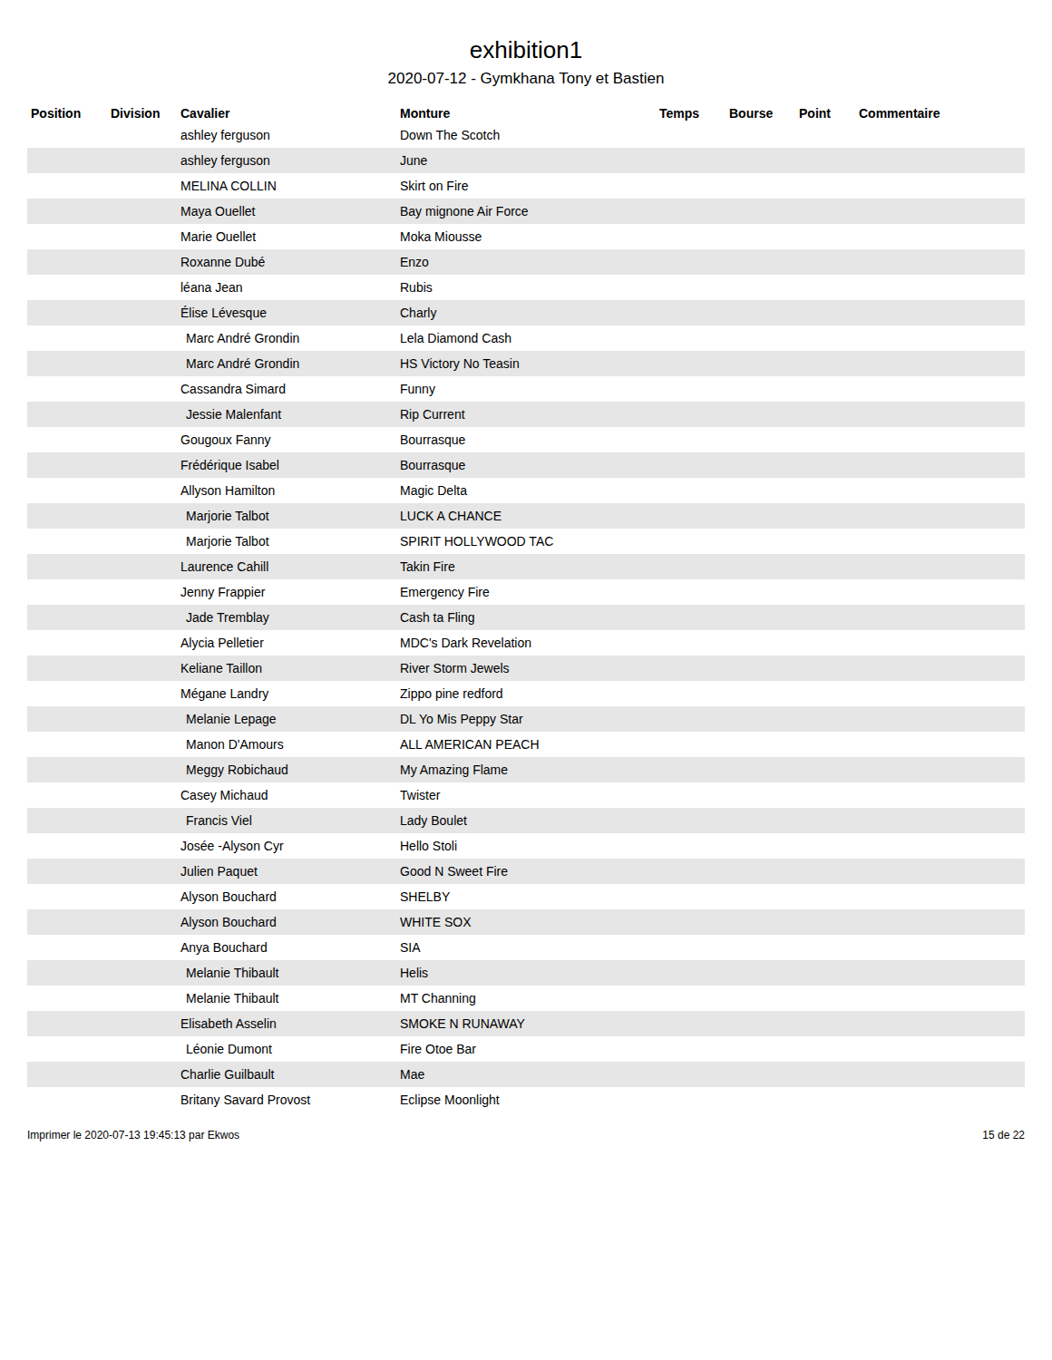exhibition1
2020-07-12 - Gymkhana Tony et Bastien
| Position | Division | Cavalier | Monture | Temps | Bourse | Point | Commentaire |
| --- | --- | --- | --- | --- | --- | --- | --- |
| | | ashley ferguson | Down The Scotch | | | | |
| | | ashley ferguson | June | | | | |
| | | MELINA COLLIN | Skirt on Fire | | | | |
| | | Maya Ouellet | Bay mignone Air Force | | | | |
| | | Marie Ouellet | Moka Miousse | | | | |
| | | Roxanne Dubé | Enzo | | | | |
| | | léana Jean | Rubis | | | | |
| | | Élise Lévesque | Charly | | | | |
| | | Marc André Grondin | Lela Diamond Cash | | | | |
| | | Marc André Grondin | HS Victory No Teasin | | | | |
| | | Cassandra Simard | Funny | | | | |
| | | Jessie Malenfant | Rip Current | | | | |
| | | Gougoux Fanny | Bourrasque | | | | |
| | | Frédérique Isabel | Bourrasque | | | | |
| | | Allyson Hamilton | Magic Delta | | | | |
| | | Marjorie Talbot | LUCK A CHANCE | | | | |
| | | Marjorie Talbot | SPIRIT HOLLYWOOD TAC | | | | |
| | | Laurence Cahill | Takin Fire | | | | |
| | | Jenny Frappier | Emergency Fire | | | | |
| | | Jade Tremblay | Cash ta Fling | | | | |
| | | Alycia Pelletier | MDC's Dark Revelation | | | | |
| | | Keliane Taillon | River Storm Jewels | | | | |
| | | Mégane Landry | Zippo pine redford | | | | |
| | | Melanie Lepage | DL Yo Mis Peppy Star | | | | |
| | | Manon D'Amours | ALL AMERICAN PEACH | | | | |
| | | Meggy Robichaud | My Amazing Flame | | | | |
| | | Casey Michaud | Twister | | | | |
| | | Francis Viel | Lady Boulet | | | | |
| | | Josée -Alyson Cyr | Hello Stoli | | | | |
| | | Julien Paquet | Good N Sweet Fire | | | | |
| | | Alyson Bouchard | SHELBY | | | | |
| | | Alyson Bouchard | WHITE SOX | | | | |
| | | Anya Bouchard | SIA | | | | |
| | | Melanie Thibault | Helis | | | | |
| | | Melanie Thibault | MT Channing | | | | |
| | | Elisabeth Asselin | SMOKE N RUNAWAY | | | | |
| | | Léonie Dumont | Fire Otoe Bar | | | | |
| | | Charlie Guilbault | Mae | | | | |
| | | Britany Savard Provost | Eclipse Moonlight | | | | |
Imprimer le 2020-07-13 19:45:13 par Ekwos 15 de 22